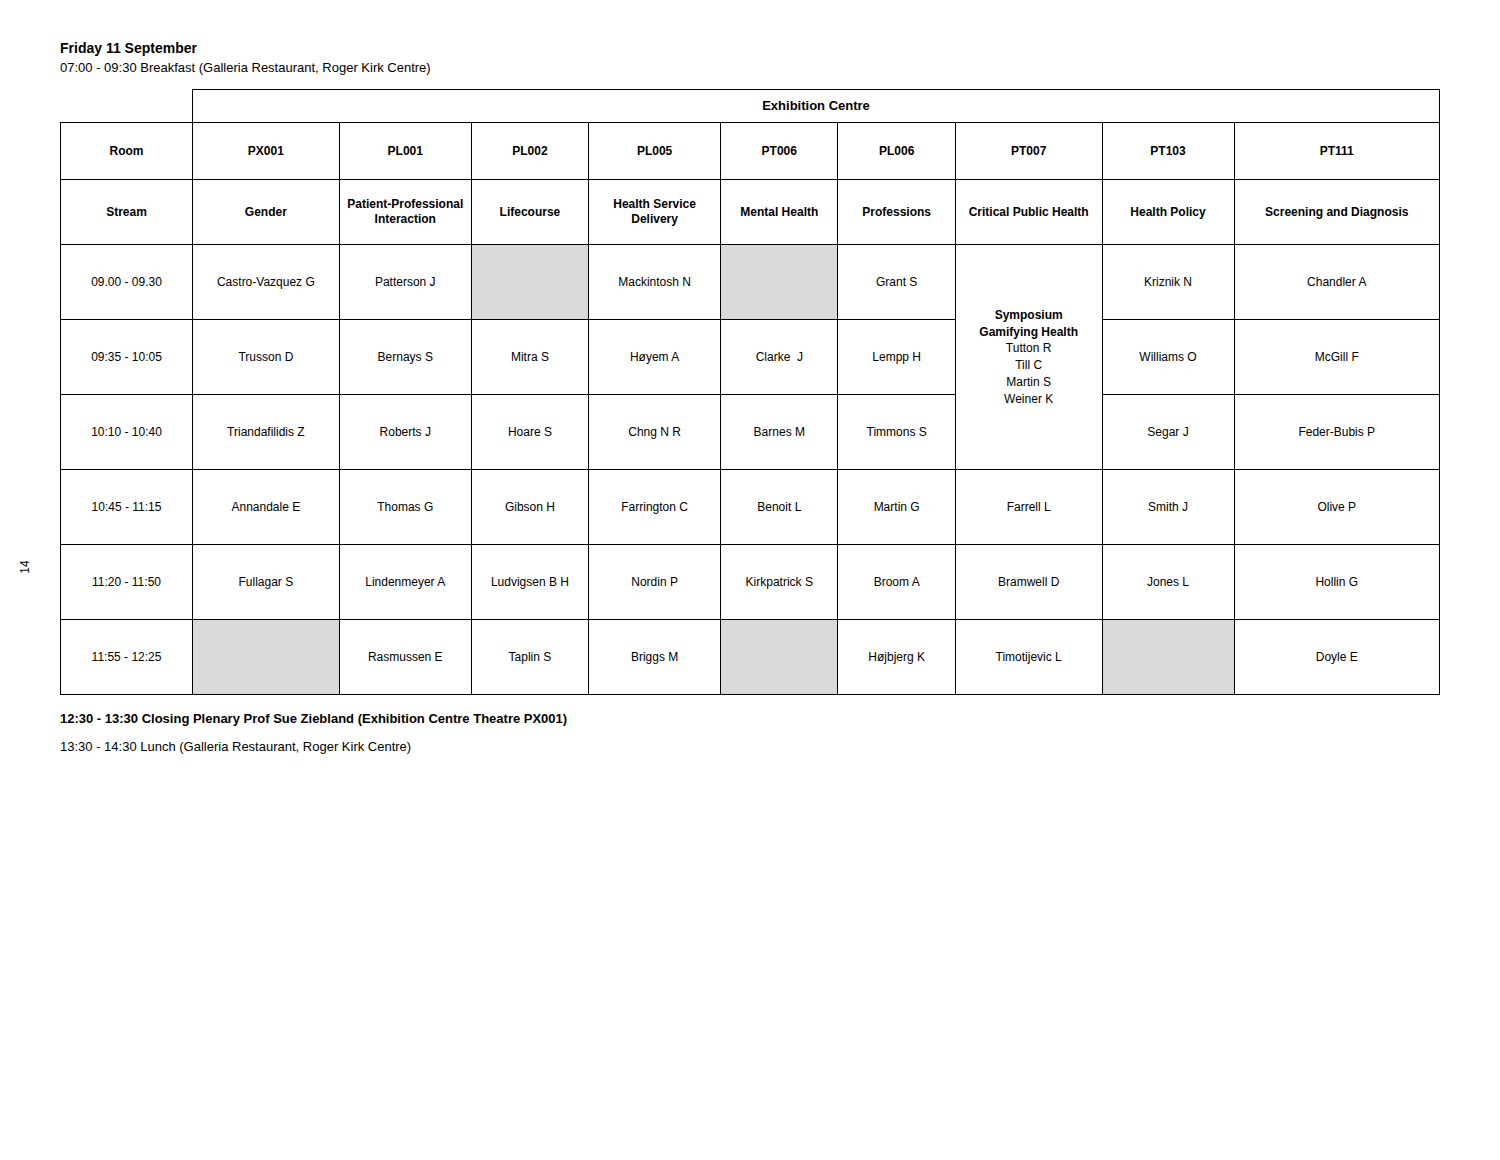14
Friday 11 September
07:00 - 09:30 Breakfast (Galleria Restaurant, Roger Kirk Centre)
| | Exhibition Centre |
| Room | PX001 | PL001 | PL002 | PL005 | PT006 | PL006 | PT007 | PT103 | PT111 |
| Stream | Gender | Patient-Professional Interaction | Lifecourse | Health Service Delivery | Mental Health | Professions | Critical Public Health | Health Policy | Screening and Diagnosis |
| 09.00 - 09.30 | Castro-Vazquez G | Patterson J | | Mackintosh N | | Grant S | Symposium Gamifying Health Tutton R Till C Martin S Weiner K | Kriznik N | Chandler A |
| 09:35 - 10:05 | Trusson D | Bernays S | Mitra S | Høyem A | Clarke J | Lempp H | Williams O | McGill F |
| 10:10 - 10:40 | Triandafilidis Z | Roberts J | Hoare S | Chng N R | Barnes M | Timmons S | Segar J | Feder-Bubis P |
| 10:45 - 11:15 | Annandale E | Thomas G | Gibson H | Farrington C | Benoit L | Martin G | Farrell L | Smith J | Olive P |
| 11:20 - 11:50 | Fullagar S | Lindenmeyer A | Ludvigsen B H | Nordin P | Kirkpatrick S | Broom A | Bramwell D | Jones L | Hollin G |
| 11:55 - 12:25 | | Rasmussen E | Taplin S | Briggs M | | Højbjerg K | Timotijevic L | | Doyle E |
12:30 - 13:30 Closing Plenary Prof Sue Ziebland (Exhibition Centre Theatre PX001)
13:30 - 14:30 Lunch (Galleria Restaurant, Roger Kirk Centre)